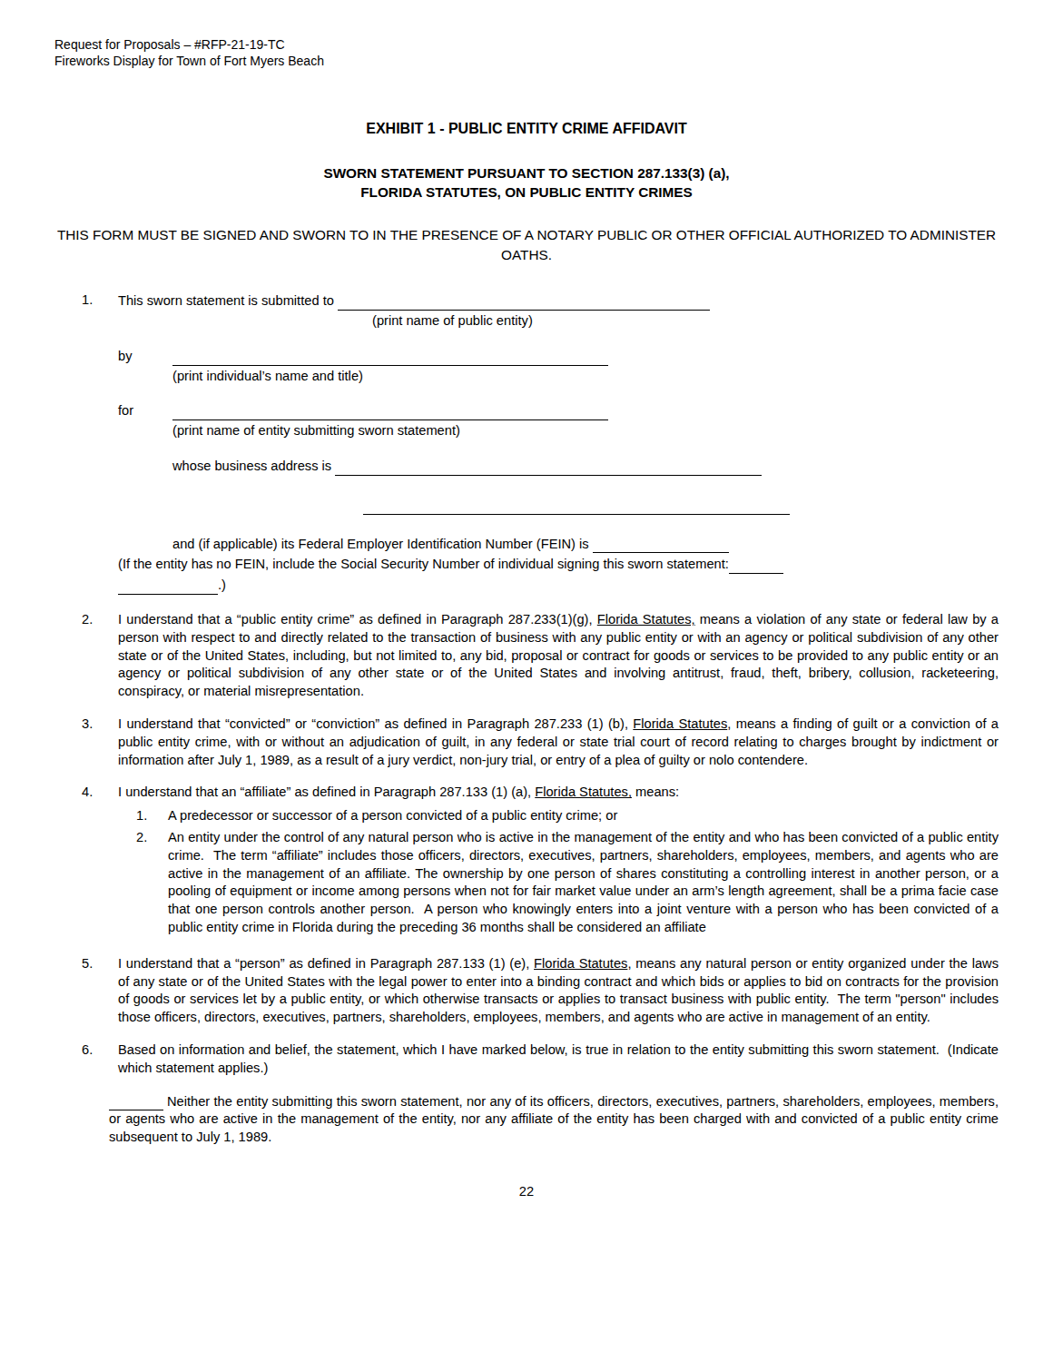Request for Proposals – #RFP-21-19-TC
Fireworks Display for Town of Fort Myers Beach
EXHIBIT 1 - PUBLIC ENTITY CRIME AFFIDAVIT
SWORN STATEMENT PURSUANT TO SECTION 287.133(3) (a),
FLORIDA STATUTES, ON PUBLIC ENTITY CRIMES
THIS FORM MUST BE SIGNED AND SWORN TO IN THE PRESENCE OF A NOTARY PUBLIC OR OTHER OFFICIAL AUTHORIZED TO ADMINISTER OATHS.
1.
This sworn statement is submitted to
(print name of public entity)
by
(print individual’s name and title)
for
(print name of entity submitting sworn statement)
whose business address is
and (if applicable) its Federal Employer Identification Number (FEIN) is
(If the entity has no FEIN, include the Social Security Number of individual signing this sworn statement:
.)
2.
I understand that a “public entity crime” as defined in Paragraph 287.233(1)(g), Florida Statutes, means a violation of any state or federal law by a person with respect to and directly related to the transaction of business with any public entity or with an agency or political subdivision of any other state or of the United States, including, but not limited to, any bid, proposal or contract for goods or services to be provided to any public entity or an agency or political subdivision of any other state or of the United States and involving antitrust, fraud, theft, bribery, collusion, racketeering, conspiracy, or material misrepresentation.
3.
I understand that “convicted” or “conviction” as defined in Paragraph 287.233 (1) (b), Florida Statutes, means a finding of guilt or a conviction of a public entity crime, with or without an adjudication of guilt, in any federal or state trial court of record relating to charges brought by indictment or information after July 1, 1989, as a result of a jury verdict, non-jury trial, or entry of a plea of guilty or nolo contendere.
4.
I understand that an “affiliate” as defined in Paragraph 287.133 (1) (a), Florida Statutes, means:
1. A predecessor or successor of a person convicted of a public entity crime; or
2. An entity under the control of any natural person who is active in the management of the entity and who has been convicted of a public entity crime. The term “affiliate” includes those officers, directors, executives, partners, shareholders, employees, members, and agents who are active in the management of an affiliate. The ownership by one person of shares constituting a controlling interest in another person, or a pooling of equipment or income among persons when not for fair market value under an arm’s length agreement, shall be a prima facie case that one person controls another person. A person who knowingly enters into a joint venture with a person who has been convicted of a public entity crime in Florida during the preceding 36 months shall be considered an affiliate
5.
I understand that a “person” as defined in Paragraph 287.133 (1) (e), Florida Statutes, means any natural person or entity organized under the laws of any state or of the United States with the legal power to enter into a binding contract and which bids or applies to bid on contracts for the provision of goods or services let by a public entity, or which otherwise transacts or applies to transact business with public entity. The term "person" includes those officers, directors, executives, partners, shareholders, employees, members, and agents who are active in management of an entity.
6.
Based on information and belief, the statement, which I have marked below, is true in relation to the entity submitting this sworn statement. (Indicate which statement applies.)
Neither the entity submitting this sworn statement, nor any of its officers, directors, executives, partners, shareholders, employees, members, or agents who are active in the management of the entity, nor any affiliate of the entity has been charged with and convicted of a public entity crime subsequent to July 1, 1989.
22